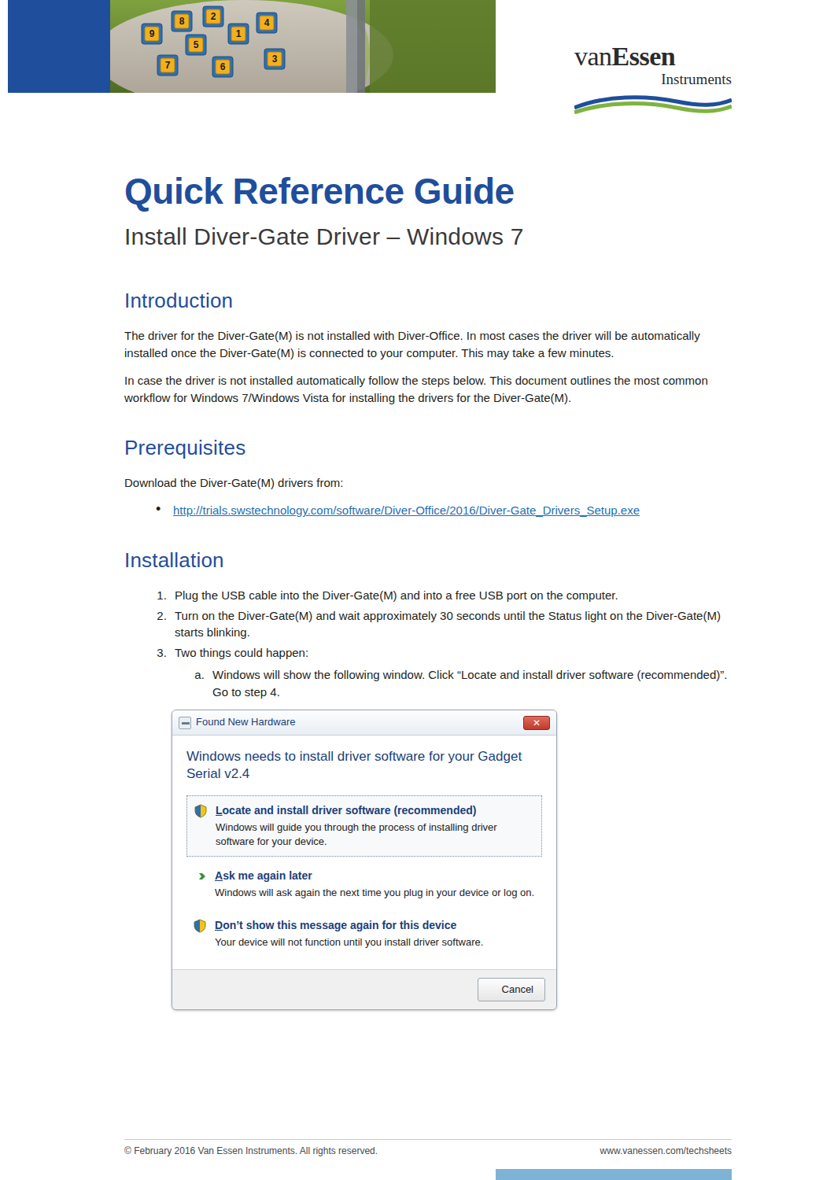9 8 2 5 1 4 7 6 3
van Essen
Instruments
Quick Reference Guide
Install Diver-Gate Driver – Windows 7
Introduction
The driver for the Diver-Gate(M) is not installed with Diver-Office. In most cases the driver will be automatically installed once the Diver-Gate(M) is connected to your computer. This may take a few minutes.
In case the driver is not installed automatically follow the steps below. This document outlines the most common workflow for Windows 7/Windows Vista for installing the drivers for the Diver-Gate(M).
Prerequisites
Download the Diver-Gate(M) drivers from:
http://trials.swstechnology.com/software/Diver-Office/2016/Diver-Gate_Drivers_Setup.exe
Installation
Plug the USB cable into the Diver-Gate(M) and into a free USB port on the computer.
Turn on the Diver-Gate(M) and wait approximately 30 seconds until the Status light on the Diver-Gate(M) starts blinking.
Two things could happen:
Windows will show the following window. Click “Locate and install driver software (recommended)”. Go to step 4.
Found New Hardware
✕
Windows needs to install driver software for your Gadget Serial v2.4
Locate and install driver software (recommended) Windows will guide you through the process of installing driver software for your device.
Ask me again later Windows will ask again the next time you plug in your device or log on.
Don’t show this message again for this device Your device will not function until you install driver software.
Cancel
© February 2016 Van Essen Instruments. All rights reserved. www.vanessen.com/techsheets